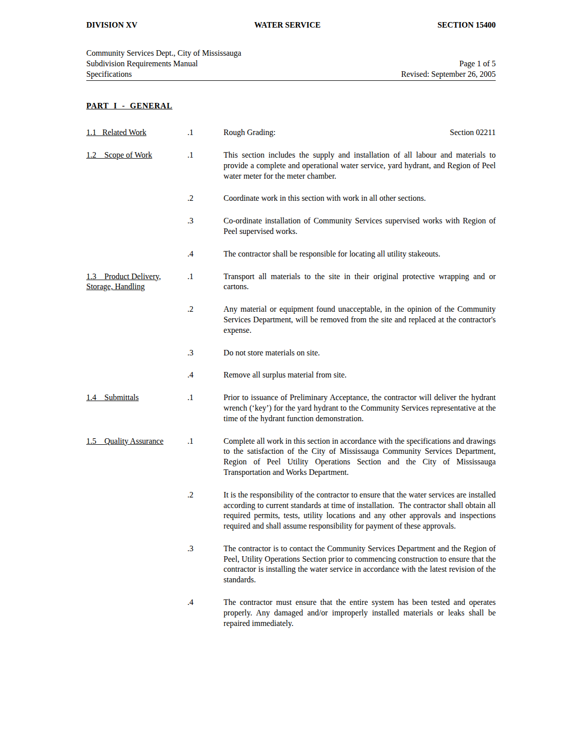DIVISION XV
WATER SERVICE
SECTION 15400
Community Services Dept., City of Mississauga
Subdivision Requirements Manual
Page 1 of 5
Specifications
Revised: September 26, 2005
PART I - GENERAL
1.1 Related Work
.1
Rough Grading: Section 02211
1.2 Scope of Work
.1
This section includes the supply and installation of all labour and materials to provide a complete and operational water service, yard hydrant, and Region of Peel water meter for the meter chamber.
.2
Coordinate work in this section with work in all other sections.
.3
Co-ordinate installation of Community Services supervised works with Region of Peel supervised works.
.4
The contractor shall be responsible for locating all utility stakeouts.
1.3 Product Delivery,
Storage, Handling
.1
Transport all materials to the site in their original protective wrapping and or cartons.
.2
Any material or equipment found unacceptable, in the opinion of the Community Services Department, will be removed from the site and replaced at the contractor's expense.
.3
Do not store materials on site.
.4
Remove all surplus material from site.
1.4 Submittals
.1
Prior to issuance of Preliminary Acceptance, the contractor will deliver the hydrant wrench (‘key’) for the yard hydrant to the Community Services representative at the time of the hydrant function demonstration.
1.5 Quality Assurance
.1
Complete all work in this section in accordance with the specifications and drawings to the satisfaction of the City of Mississauga Community Services Department, Region of Peel Utility Operations Section and the City of Mississauga Transportation and Works Department.
.2
It is the responsibility of the contractor to ensure that the water services are installed according to current standards at time of installation. The contractor shall obtain all required permits, tests, utility locations and any other approvals and inspections required and shall assume responsibility for payment of these approvals.
.3
The contractor is to contact the Community Services Department and the Region of Peel, Utility Operations Section prior to commencing construction to ensure that the contractor is installing the water service in accordance with the latest revision of the standards.
.4
The contractor must ensure that the entire system has been tested and operates properly. Any damaged and/or improperly installed materials or leaks shall be repaired immediately.